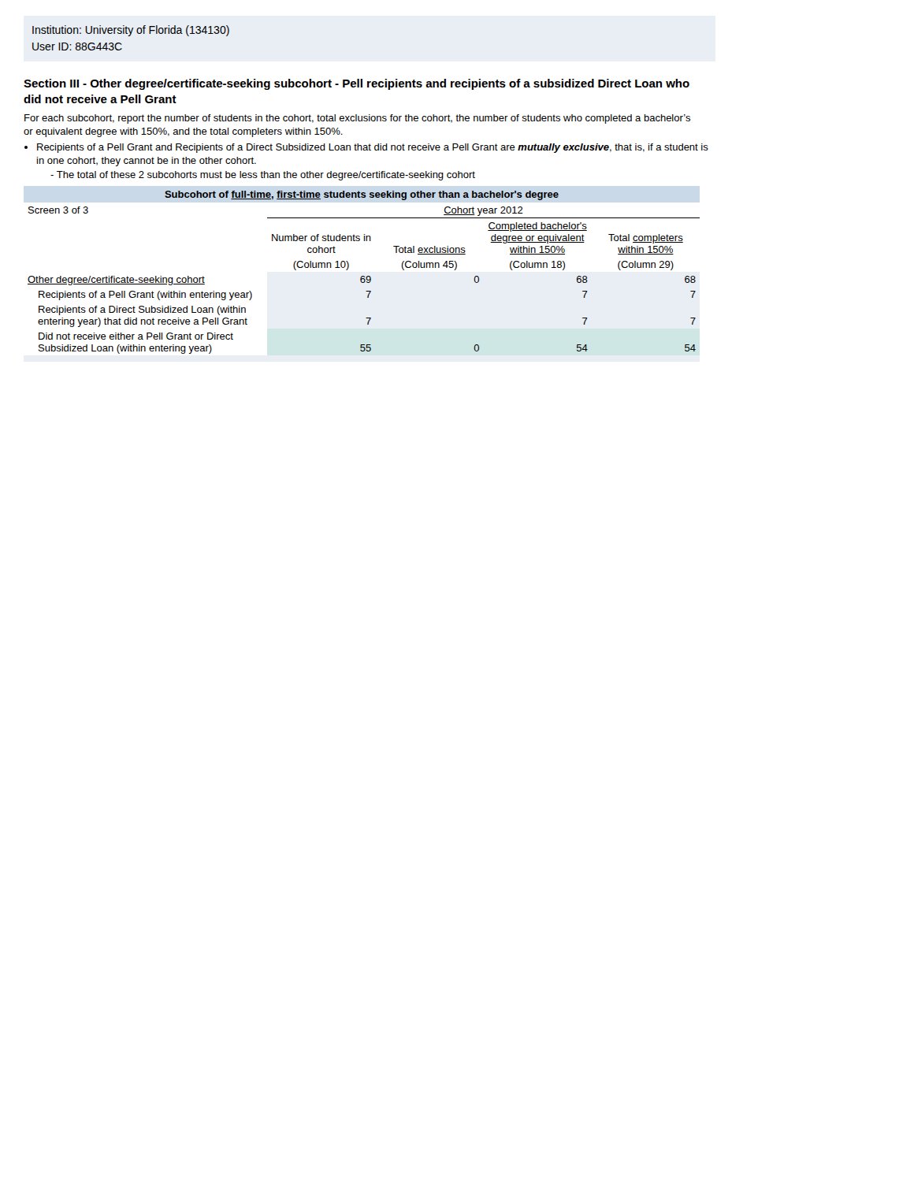Institution: University of Florida (134130)
User ID: 88G443C
Section III - Other degree/certificate-seeking subcohort - Pell recipients and recipients of a subsidized Direct Loan who did not receive a Pell Grant
For each subcohort, report the number of students in the cohort, total exclusions for the cohort, the number of students who completed a bachelor’s or equivalent degree with 150%, and the total completers within 150%.
Recipients of a Pell Grant and Recipients of a Direct Subsidized Loan that did not receive a Pell Grant are mutually exclusive, that is, if a student is in one cohort, they cannot be in the other cohort.
- The total of these 2 subcohorts must be less than the other degree/certificate-seeking cohort
Subcohort of full-time , first-time students seeking other than a bachelor's degree
| Screen 3 of 3 | Cohort year 2012 |
| | Number of students in cohort | Total exclusions | Completed bachelor's degree or equivalent within 150% | Total completers within 150% |
| | (Column 10) | (Column 45) | (Column 18) | (Column 29) |
| Other degree/certificate-seeking cohort | 69 | 0 | 68 | 68 |
| Recipients of a Pell Grant (within entering year) | 7 | | 7 | 7 |
| Recipients of a Direct Subsidized Loan (within entering year) that did not receive a Pell Grant | 7 | | 7 | 7 |
| Did not receive either a Pell Grant or Direct Subsidized Loan (within entering year) | 55 | 0 | 54 | 54 |